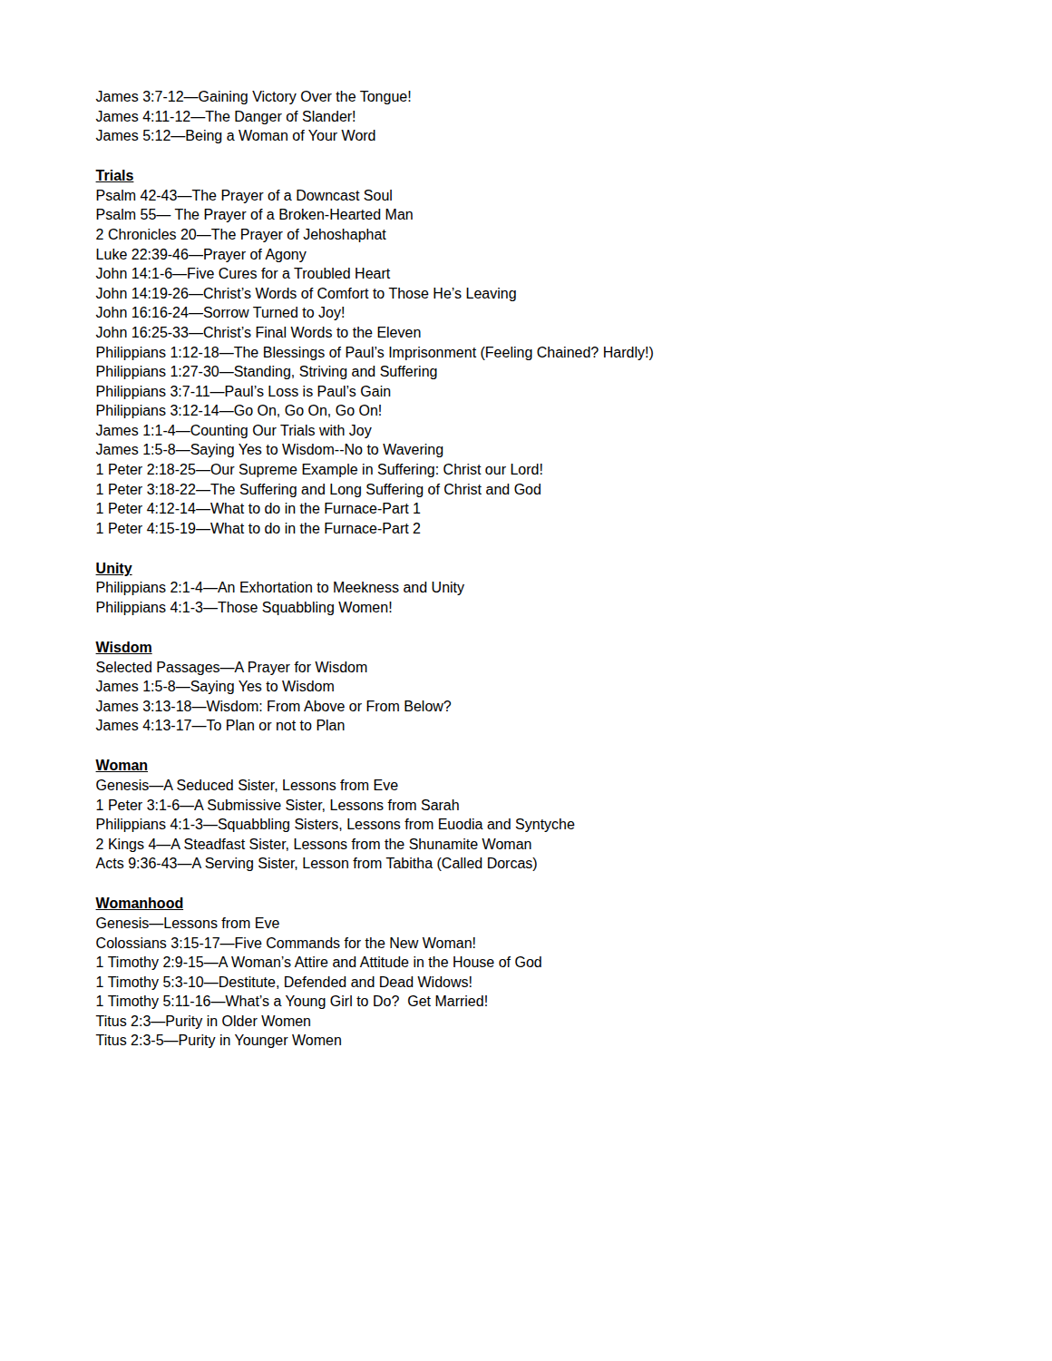James 3:7-12—Gaining Victory Over the Tongue!
James 4:11-12—The Danger of Slander!
James 5:12—Being a Woman of Your Word
Trials
Psalm 42-43—The Prayer of a Downcast Soul
Psalm 55— The Prayer of a Broken-Hearted Man
2 Chronicles 20—The Prayer of Jehoshaphat
Luke 22:39-46—Prayer of Agony
John 14:1-6—Five Cures for a Troubled Heart
John 14:19-26—Christ’s Words of Comfort to Those He’s Leaving
John 16:16-24—Sorrow Turned to Joy!
John 16:25-33—Christ’s Final Words to the Eleven
Philippians 1:12-18—The Blessings of Paul’s Imprisonment (Feeling Chained? Hardly!)
Philippians 1:27-30—Standing, Striving and Suffering
Philippians 3:7-11—Paul’s Loss is Paul’s Gain
Philippians 3:12-14—Go On, Go On, Go On!
James 1:1-4—Counting Our Trials with Joy
James 1:5-8—Saying Yes to Wisdom--No to Wavering
1 Peter 2:18-25—Our Supreme Example in Suffering: Christ our Lord!
1 Peter 3:18-22—The Suffering and Long Suffering of Christ and God
1 Peter 4:12-14—What to do in the Furnace-Part 1
1 Peter 4:15-19—What to do in the Furnace-Part 2
Unity
Philippians 2:1-4—An Exhortation to Meekness and Unity
Philippians 4:1-3—Those Squabbling Women!
Wisdom
Selected Passages—A Prayer for Wisdom
James 1:5-8—Saying Yes to Wisdom
James 3:13-18—Wisdom: From Above or From Below?
James 4:13-17—To Plan or not to Plan
Woman
Genesis—A Seduced Sister, Lessons from Eve
1 Peter 3:1-6—A Submissive Sister, Lessons from Sarah
Philippians 4:1-3—Squabbling Sisters, Lessons from Euodia and Syntyche
2 Kings 4—A Steadfast Sister, Lessons from the Shunamite Woman
Acts 9:36-43—A Serving Sister, Lesson from Tabitha (Called Dorcas)
Womanhood
Genesis—Lessons from Eve
Colossians 3:15-17—Five Commands for the New Woman!
1 Timothy 2:9-15—A Woman’s Attire and Attitude in the House of God
1 Timothy 5:3-10—Destitute, Defended and Dead Widows!
1 Timothy 5:11-16—What’s a Young Girl to Do? Get Married!
Titus 2:3—Purity in Older Women
Titus 2:3-5—Purity in Younger Women